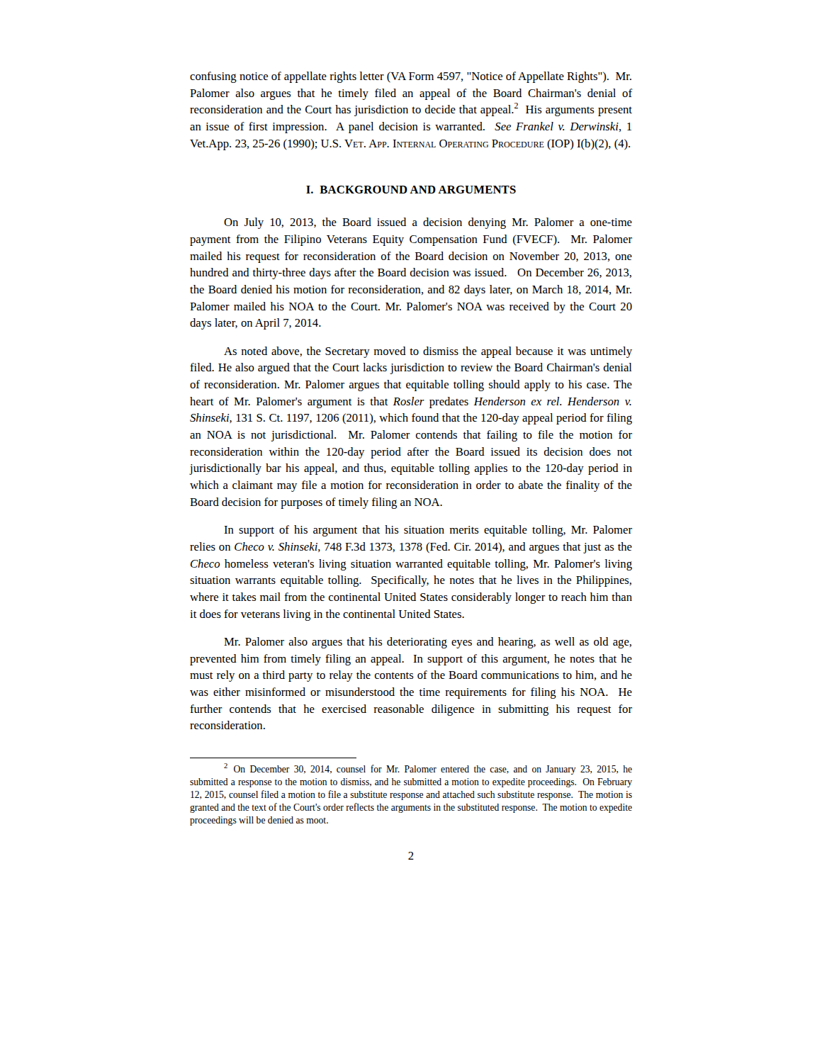confusing notice of appellate rights letter (VA Form 4597, "Notice of Appellate Rights"). Mr. Palomer also argues that he timely filed an appeal of the Board Chairman's denial of reconsideration and the Court has jurisdiction to decide that appeal.2 His arguments present an issue of first impression. A panel decision is warranted. See Frankel v. Derwinski, 1 Vet.App. 23, 25-26 (1990); U.S. Vet. App. Internal Operating Procedure (IOP) I(b)(2), (4).
I. BACKGROUND AND ARGUMENTS
On July 10, 2013, the Board issued a decision denying Mr. Palomer a one-time payment from the Filipino Veterans Equity Compensation Fund (FVECF). Mr. Palomer mailed his request for reconsideration of the Board decision on November 20, 2013, one hundred and thirty-three days after the Board decision was issued. On December 26, 2013, the Board denied his motion for reconsideration, and 82 days later, on March 18, 2014, Mr. Palomer mailed his NOA to the Court. Mr. Palomer's NOA was received by the Court 20 days later, on April 7, 2014.
As noted above, the Secretary moved to dismiss the appeal because it was untimely filed. He also argued that the Court lacks jurisdiction to review the Board Chairman's denial of reconsideration. Mr. Palomer argues that equitable tolling should apply to his case. The heart of Mr. Palomer's argument is that Rosler predates Henderson ex rel. Henderson v. Shinseki, 131 S. Ct. 1197, 1206 (2011), which found that the 120-day appeal period for filing an NOA is not jurisdictional. Mr. Palomer contends that failing to file the motion for reconsideration within the 120-day period after the Board issued its decision does not jurisdictionally bar his appeal, and thus, equitable tolling applies to the 120-day period in which a claimant may file a motion for reconsideration in order to abate the finality of the Board decision for purposes of timely filing an NOA.
In support of his argument that his situation merits equitable tolling, Mr. Palomer relies on Checo v. Shinseki, 748 F.3d 1373, 1378 (Fed. Cir. 2014), and argues that just as the Checo homeless veteran's living situation warranted equitable tolling, Mr. Palomer's living situation warrants equitable tolling. Specifically, he notes that he lives in the Philippines, where it takes mail from the continental United States considerably longer to reach him than it does for veterans living in the continental United States.
Mr. Palomer also argues that his deteriorating eyes and hearing, as well as old age, prevented him from timely filing an appeal. In support of this argument, he notes that he must rely on a third party to relay the contents of the Board communications to him, and he was either misinformed or misunderstood the time requirements for filing his NOA. He further contends that he exercised reasonable diligence in submitting his request for reconsideration.
2 On December 30, 2014, counsel for Mr. Palomer entered the case, and on January 23, 2015, he submitted a response to the motion to dismiss, and he submitted a motion to expedite proceedings. On February 12, 2015, counsel filed a motion to file a substitute response and attached such substitute response. The motion is granted and the text of the Court's order reflects the arguments in the substituted response. The motion to expedite proceedings will be denied as moot.
2